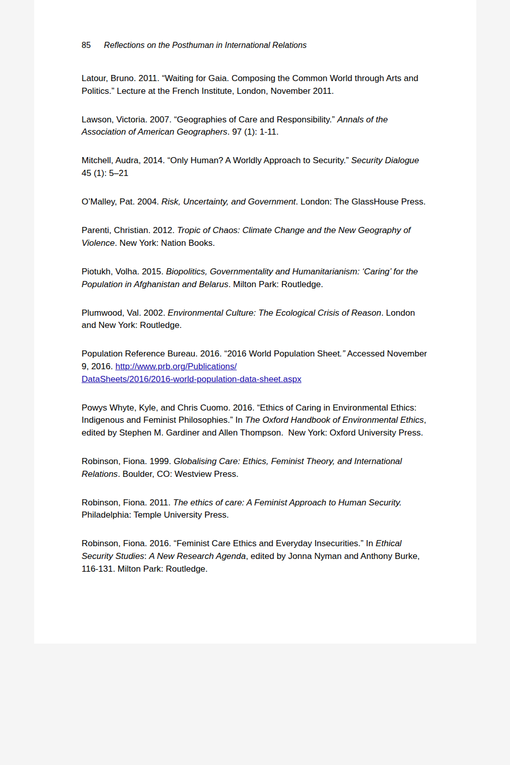85 Reflections on the Posthuman in International Relations
Latour, Bruno. 2011. “Waiting for Gaia. Composing the Common World through Arts and Politics.” Lecture at the French Institute, London, November 2011.
Lawson, Victoria. 2007. “Geographies of Care and Responsibility.” Annals of the Association of American Geographers. 97 (1): 1-11.
Mitchell, Audra, 2014. “Only Human? A Worldly Approach to Security.” Security Dialogue 45 (1): 5–21
O’Malley, Pat. 2004. Risk, Uncertainty, and Government. London: The GlassHouse Press.
Parenti, Christian. 2012. Tropic of Chaos: Climate Change and the New Geography of Violence. New York: Nation Books.
Piotukh, Volha. 2015. Biopolitics, Governmentality and Humanitarianism: ‘Caring’ for the Population in Afghanistan and Belarus. Milton Park: Routledge.
Plumwood, Val. 2002. Environmental Culture: The Ecological Crisis of Reason. London and New York: Routledge.
Population Reference Bureau. 2016. “2016 World Population Sheet.” Accessed November 9, 2016. http://www.prb.org/Publications/
DataSheets/2016/2016-world-population-data-sheet.aspx
Powys Whyte, Kyle, and Chris Cuomo. 2016. “Ethics of Caring in Environmental Ethics: Indigenous and Feminist Philosophies.” In The Oxford Handbook of Environmental Ethics, edited by Stephen M. Gardiner and Allen Thompson. New York: Oxford University Press.
Robinson, Fiona. 1999. Globalising Care: Ethics, Feminist Theory, and International Relations. Boulder, CO: Westview Press.
Robinson, Fiona. 2011. The ethics of care: A Feminist Approach to Human Security. Philadelphia: Temple University Press.
Robinson, Fiona. 2016. “Feminist Care Ethics and Everyday Insecurities.” In Ethical Security Studies: A New Research Agenda, edited by Jonna Nyman and Anthony Burke, 116-131. Milton Park: Routledge.